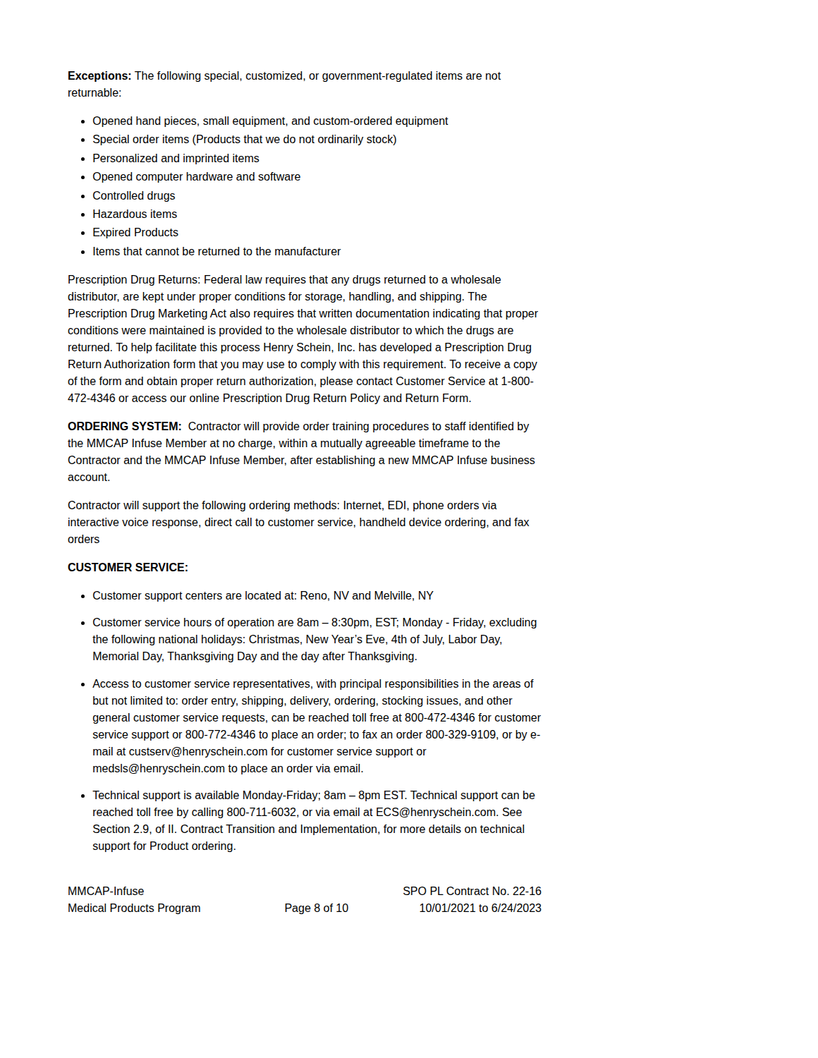Exceptions: The following special, customized, or government-regulated items are not returnable:
Opened hand pieces, small equipment, and custom-ordered equipment
Special order items (Products that we do not ordinarily stock)
Personalized and imprinted items
Opened computer hardware and software
Controlled drugs
Hazardous items
Expired Products
Items that cannot be returned to the manufacturer
Prescription Drug Returns: Federal law requires that any drugs returned to a wholesale distributor, are kept under proper conditions for storage, handling, and shipping. The Prescription Drug Marketing Act also requires that written documentation indicating that proper conditions were maintained is provided to the wholesale distributor to which the drugs are returned. To help facilitate this process Henry Schein, Inc. has developed a Prescription Drug Return Authorization form that you may use to comply with this requirement. To receive a copy of the form and obtain proper return authorization, please contact Customer Service at 1-800-472-4346 or access our online Prescription Drug Return Policy and Return Form.
ORDERING SYSTEM: Contractor will provide order training procedures to staff identified by the MMCAP Infuse Member at no charge, within a mutually agreeable timeframe to the Contractor and the MMCAP Infuse Member, after establishing a new MMCAP Infuse business account.
Contractor will support the following ordering methods: Internet, EDI, phone orders via interactive voice response, direct call to customer service, handheld device ordering, and fax orders
CUSTOMER SERVICE:
Customer support centers are located at: Reno, NV and Melville, NY
Customer service hours of operation are 8am – 8:30pm, EST; Monday - Friday, excluding the following national holidays: Christmas, New Year’s Eve, 4th of July, Labor Day, Memorial Day, Thanksgiving Day and the day after Thanksgiving.
Access to customer service representatives, with principal responsibilities in the areas of but not limited to: order entry, shipping, delivery, ordering, stocking issues, and other general customer service requests, can be reached toll free at 800-472-4346 for customer service support or 800-772-4346 to place an order; to fax an order 800-329-9109, or by e-mail at custserv@henryschein.com for customer service support or medsls@henryschein.com to place an order via email.
Technical support is available Monday-Friday; 8am – 8pm EST. Technical support can be reached toll free by calling 800-711-6032, or via email at ECS@henryschein.com. See Section 2.9, of II. Contract Transition and Implementation, for more details on technical support for Product ordering.
| MMCAP-Infuse | | SPO PL Contract No. 22-16 |
| Medical Products Program | Page 8 of 10 | 10/01/2021 to 6/24/2023 |